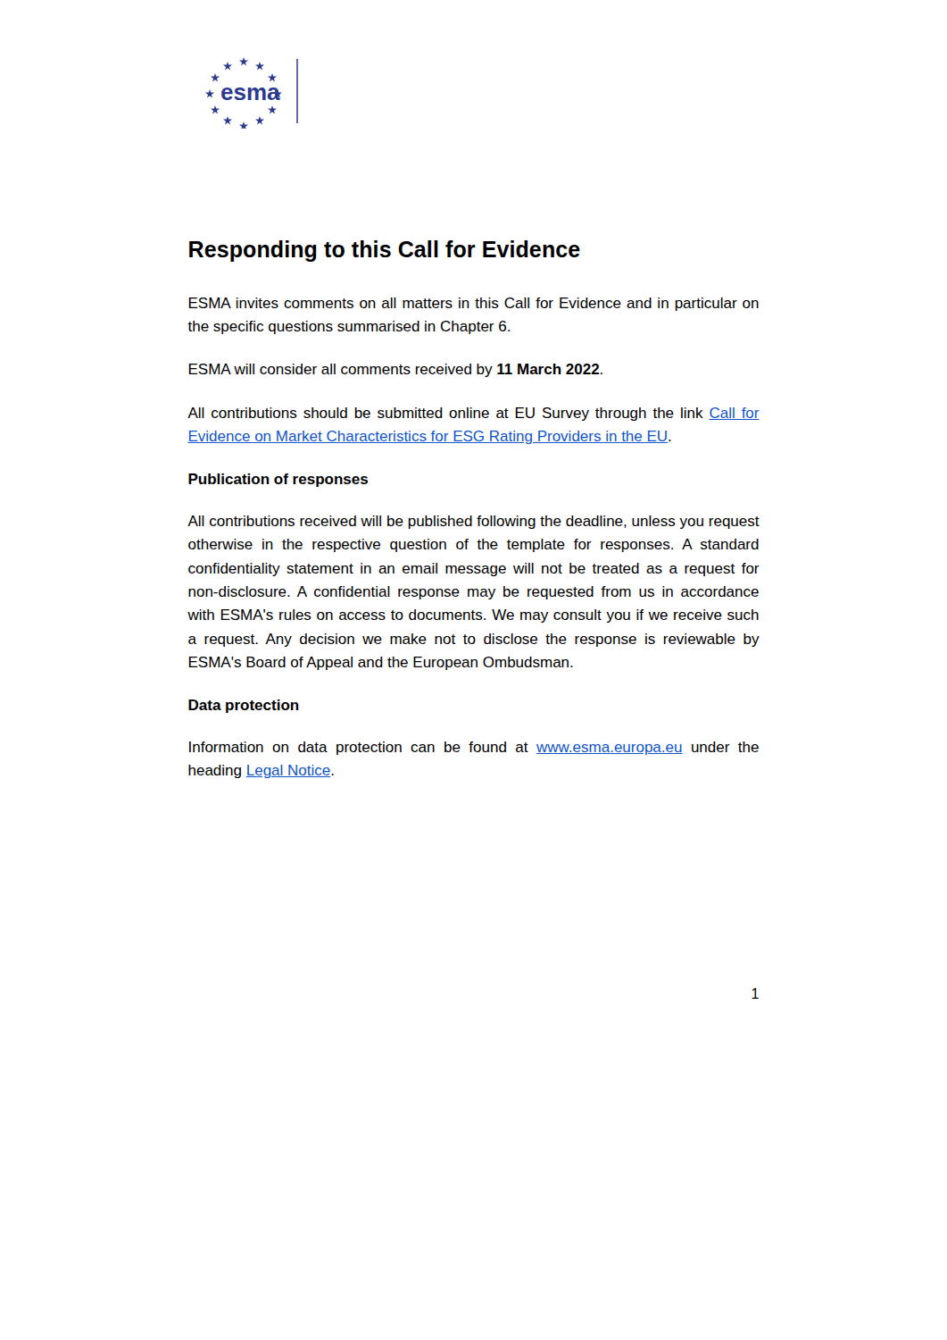esma
Responding to this Call for Evidence
ESMA invites comments on all matters in this Call for Evidence and in particular on the specific questions summarised in Chapter 6.
ESMA will consider all comments received by 11 March 2022.
All contributions should be submitted online at EU Survey through the link Call for Evidence on Market Characteristics for ESG Rating Providers in the EU.
Publication of responses
All contributions received will be published following the deadline, unless you request otherwise in the respective question of the template for responses. A standard confidentiality statement in an email message will not be treated as a request for non-disclosure. A confidential response may be requested from us in accordance with ESMA's rules on access to documents. We may consult you if we receive such a request. Any decision we make not to disclose the response is reviewable by ESMA's Board of Appeal and the European Ombudsman.
Data protection
Information on data protection can be found at www.esma.europa.eu under the heading Legal Notice.
1